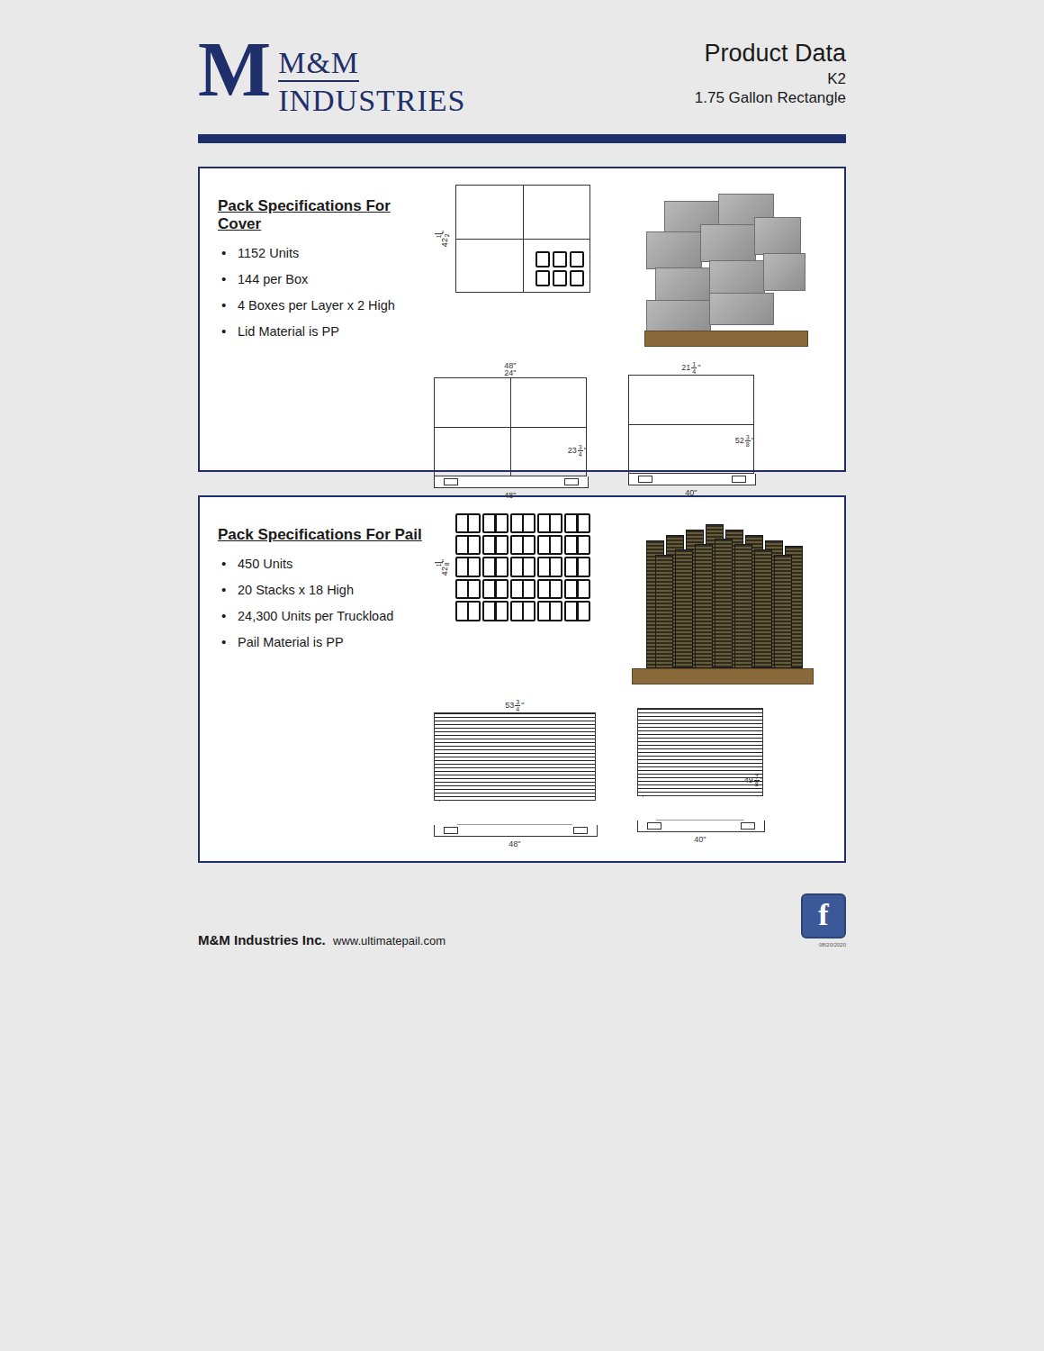M
M&M INDUSTRIES
Product Data
K2
1.75 Gallon Rectangle
Pack Specifications For Cover
1152 Units
144 per Box
4 Boxes per Layer x 2 High
Lid Material is PP
4212"
48"
24"
48"
2334"
2114"
40"
5238"
Pack Specifications For Pail
450 Units
20 Stacks x 18 High
24,300 Units per Truckload
Pail Material is PP
4218"
5334"
48"
40"
4978"
M&M Industries Inc. www.ultimatepail.com
f
08/20/2020